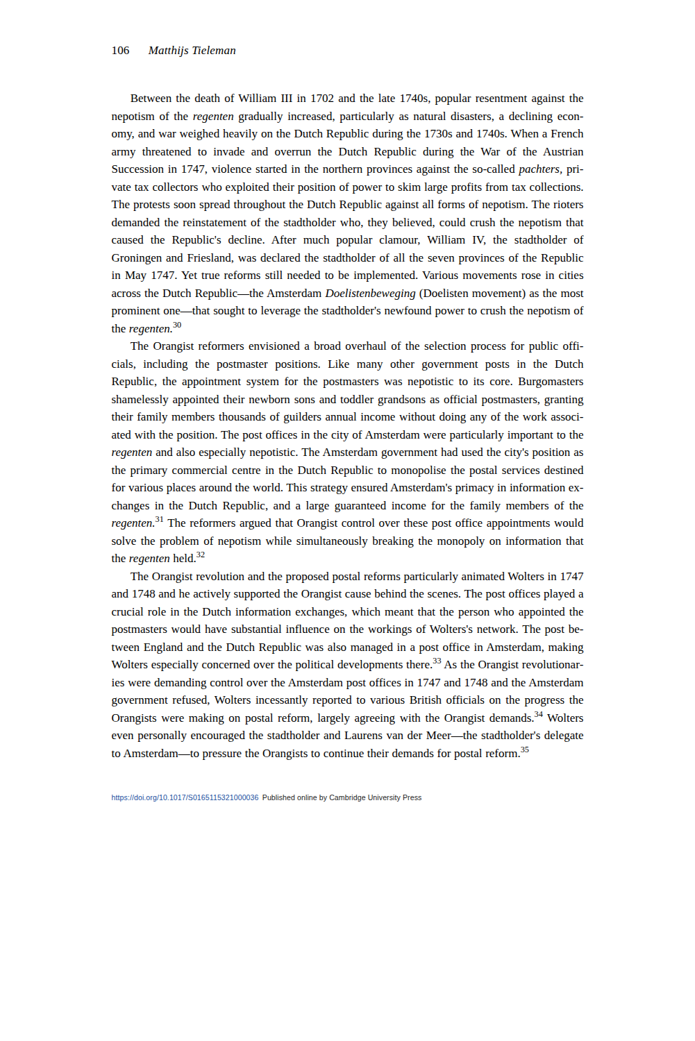106 Matthijs Tieleman
Between the death of William III in 1702 and the late 1740s, popular resentment against the nepotism of the regenten gradually increased, particularly as natural disasters, a declining economy, and war weighed heavily on the Dutch Republic during the 1730s and 1740s. When a French army threatened to invade and overrun the Dutch Republic during the War of the Austrian Succession in 1747, violence started in the northern provinces against the so-called pachters, private tax collectors who exploited their position of power to skim large profits from tax collections. The protests soon spread throughout the Dutch Republic against all forms of nepotism. The rioters demanded the reinstatement of the stadtholder who, they believed, could crush the nepotism that caused the Republic's decline. After much popular clamour, William IV, the stadtholder of Groningen and Friesland, was declared the stadtholder of all the seven provinces of the Republic in May 1747. Yet true reforms still needed to be implemented. Various movements rose in cities across the Dutch Republic—the Amsterdam Doelistenbeweging (Doelisten movement) as the most prominent one—that sought to leverage the stadtholder's newfound power to crush the nepotism of the regenten.30
The Orangist reformers envisioned a broad overhaul of the selection process for public officials, including the postmaster positions. Like many other government posts in the Dutch Republic, the appointment system for the postmasters was nepotistic to its core. Burgomasters shamelessly appointed their newborn sons and toddler grandsons as official postmasters, granting their family members thousands of guilders annual income without doing any of the work associated with the position. The post offices in the city of Amsterdam were particularly important to the regenten and also especially nepotistic. The Amsterdam government had used the city's position as the primary commercial centre in the Dutch Republic to monopolise the postal services destined for various places around the world. This strategy ensured Amsterdam's primacy in information exchanges in the Dutch Republic, and a large guaranteed income for the family members of the regenten.31 The reformers argued that Orangist control over these post office appointments would solve the problem of nepotism while simultaneously breaking the monopoly on information that the regenten held.32
The Orangist revolution and the proposed postal reforms particularly animated Wolters in 1747 and 1748 and he actively supported the Orangist cause behind the scenes. The post offices played a crucial role in the Dutch information exchanges, which meant that the person who appointed the postmasters would have substantial influence on the workings of Wolters's network. The post between England and the Dutch Republic was also managed in a post office in Amsterdam, making Wolters especially concerned over the political developments there.33 As the Orangist revolutionaries were demanding control over the Amsterdam post offices in 1747 and 1748 and the Amsterdam government refused, Wolters incessantly reported to various British officials on the progress the Orangists were making on postal reform, largely agreeing with the Orangist demands.34 Wolters even personally encouraged the stadtholder and Laurens van der Meer—the stadtholder's delegate to Amsterdam—to pressure the Orangists to continue their demands for postal reform.35
https://doi.org/10.1017/S0165115321000036 Published online by Cambridge University Press